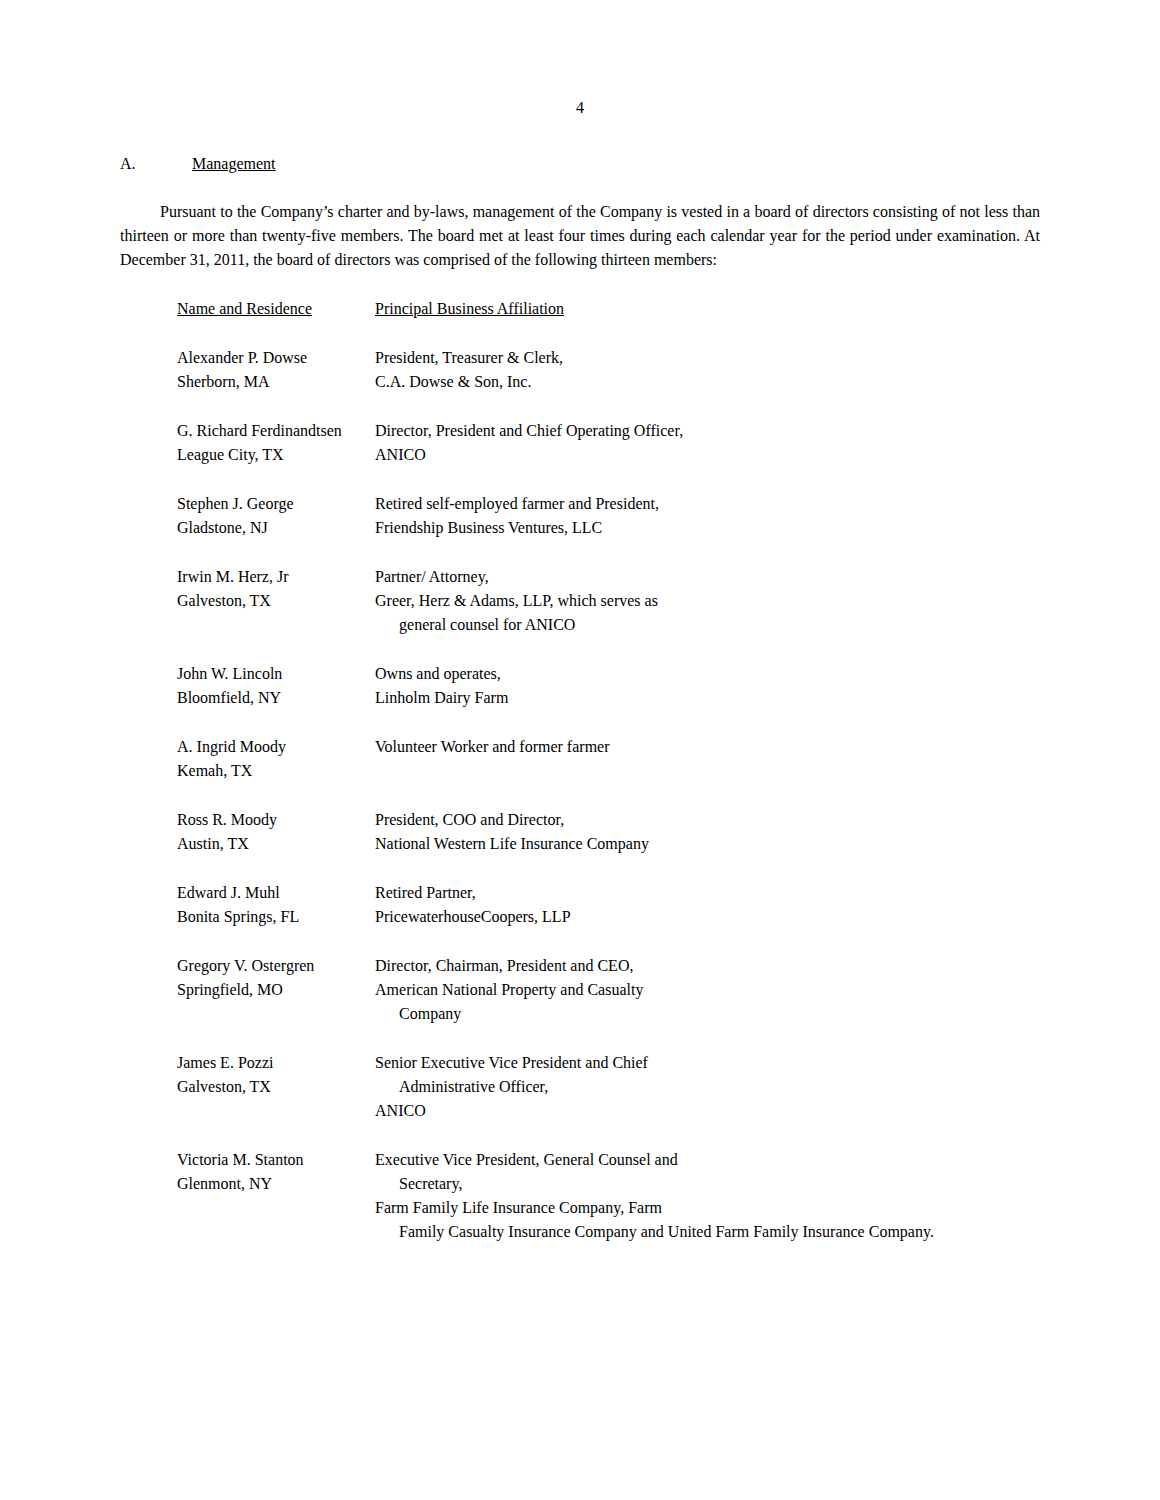4
A. Management
Pursuant to the Company’s charter and by-laws, management of the Company is vested in a board of directors consisting of not less than thirteen or more than twenty-five members. The board met at least four times during each calendar year for the period under examination. At December 31, 2011, the board of directors was comprised of the following thirteen members:
| Name and Residence | Principal Business Affiliation |
| --- | --- |
| Alexander P. Dowse Sherborn, MA | President, Treasurer & Clerk, C.A. Dowse & Son, Inc. |
| G. Richard Ferdinandtsen League City, TX | Director, President and Chief Operating Officer, ANICO |
| Stephen J. George Gladstone, NJ | Retired self-employed farmer and President, Friendship Business Ventures, LLC |
| Irwin M. Herz, Jr Galveston, TX | Partner/ Attorney, Greer, Herz & Adams, LLP, which serves as general counsel for ANICO |
| John W. Lincoln Bloomfield, NY | Owns and operates, Linholm Dairy Farm |
| A. Ingrid Moody Kemah, TX | Volunteer Worker and former farmer |
| Ross R. Moody Austin, TX | President, COO and Director, National Western Life Insurance Company |
| Edward J. Muhl Bonita Springs, FL | Retired Partner, PricewaterhouseCoopers, LLP |
| Gregory V. Ostergren Springfield, MO | Director, Chairman, President and CEO, American National Property and Casualty Company |
| James E. Pozzi Galveston, TX | Senior Executive Vice President and Chief Administrative Officer, ANICO |
| Victoria M. Stanton Glenmont, NY | Executive Vice President, General Counsel and Secretary, Farm Family Life Insurance Company, Farm Family Casualty Insurance Company and United Farm Family Insurance Company. |